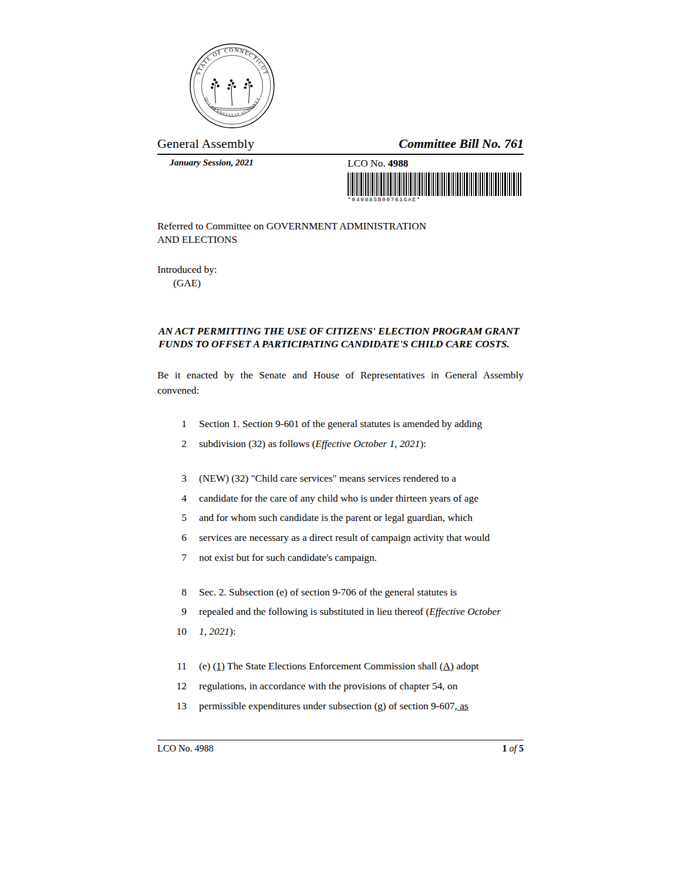STATE OF CONNECTICUT QUI TRANSTULIT SUSTINET
General Assembly
Committee Bill No. 761
January Session, 2021
LCO No. 4988
*04988SB00761GAE*
Referred to Committee on GOVERNMENT ADMINISTRATION AND ELECTIONS
Introduced by: (GAE)
AN ACT PERMITTING THE USE OF CITIZENS' ELECTION PROGRAM GRANT FUNDS TO OFFSET A PARTICIPATING CANDIDATE'S CHILD CARE COSTS.
Be it enacted by the Senate and House of Representatives in General Assembly convened:
1 Section 1. Section 9-601 of the general statutes is amended by adding
2 subdivision (32) as follows (Effective October 1, 2021):
3(NEW) (32) "Child care services" means services rendered to a
4 candidate for the care of any child who is under thirteen years of age
5 and for whom such candidate is the parent or legal guardian, which
6 services are necessary as a direct result of campaign activity that would
7 not exist but for such candidate's campaign.
8 Sec. 2. Subsection (e) of section 9-706 of the general statutes is
9 repealed and the following is substituted in lieu thereof (Effective October
101, 2021):
11(e) (1) The State Elections Enforcement Commission shall (A) adopt
12 regulations, in accordance with the provisions of chapter 54, on
13 permissible expenditures under subsection (g) of section 9-607, as
LCO No. 4988
1 of 5